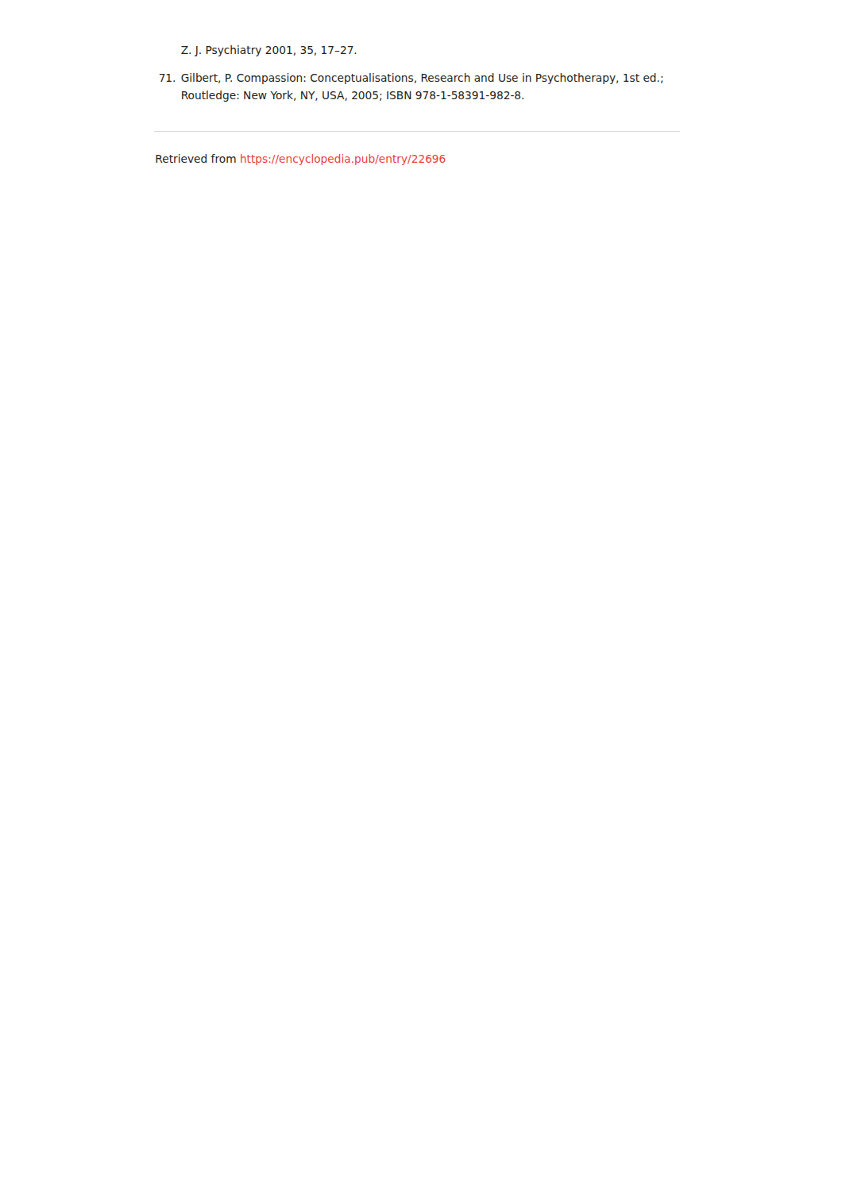Z. J. Psychiatry 2001, 35, 17–27.
71. Gilbert, P. Compassion: Conceptualisations, Research and Use in Psychotherapy, 1st ed.; Routledge: New York, NY, USA, 2005; ISBN 978-1-58391-982-8.
Retrieved from https://encyclopedia.pub/entry/22696